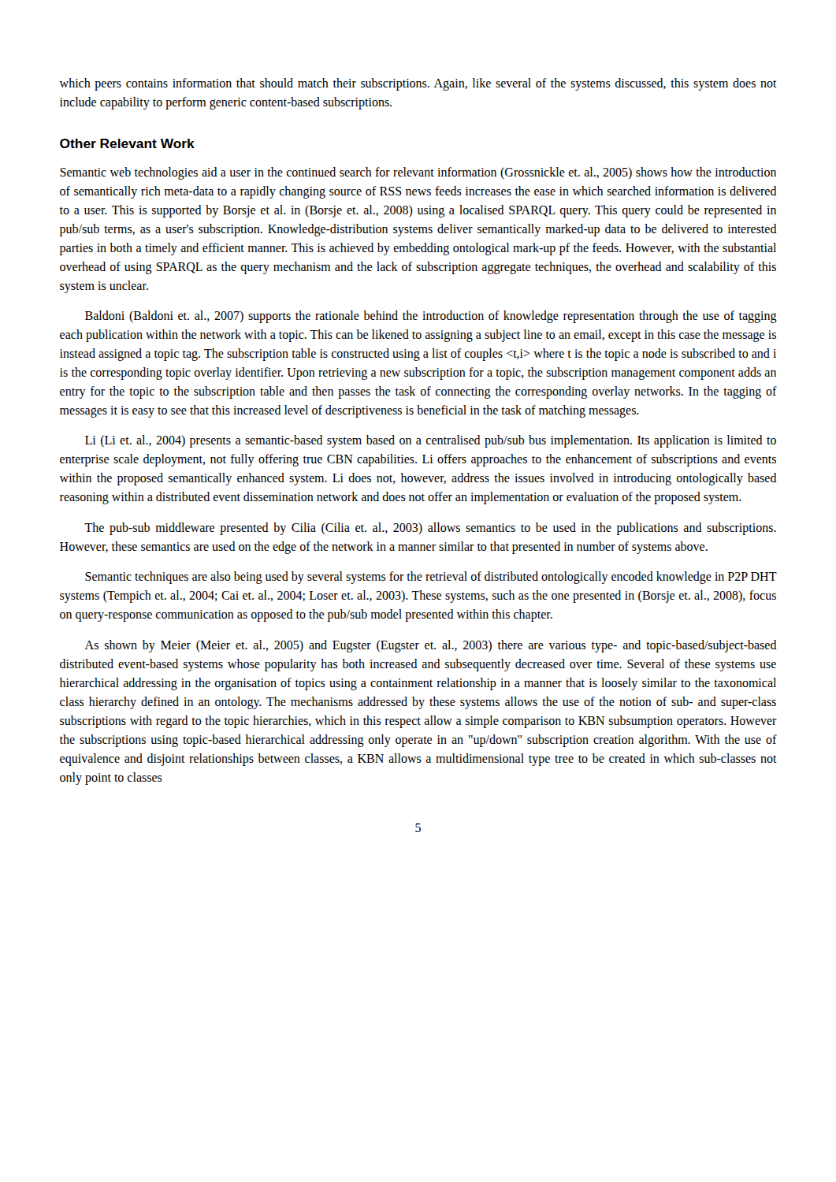which peers contains information that should match their subscriptions. Again, like several of the systems discussed, this system does not include capability to perform generic content-based subscriptions.
Other Relevant Work
Semantic web technologies aid a user in the continued search for relevant information (Grossnickle et. al., 2005) shows how the introduction of semantically rich meta-data to a rapidly changing source of RSS news feeds increases the ease in which searched information is delivered to a user. This is supported by Borsje et al. in (Borsje et. al., 2008) using a localised SPARQL query. This query could be represented in pub/sub terms, as a user's subscription. Knowledge-distribution systems deliver semantically marked-up data to be delivered to interested parties in both a timely and efficient manner. This is achieved by embedding ontological mark-up pf the feeds. However, with the substantial overhead of using SPARQL as the query mechanism and the lack of subscription aggregate techniques, the overhead and scalability of this system is unclear.
Baldoni (Baldoni et. al., 2007) supports the rationale behind the introduction of knowledge representation through the use of tagging each publication within the network with a topic. This can be likened to assigning a subject line to an email, except in this case the message is instead assigned a topic tag. The subscription table is constructed using a list of couples <t,i> where t is the topic a node is subscribed to and i is the corresponding topic overlay identifier. Upon retrieving a new subscription for a topic, the subscription management component adds an entry for the topic to the subscription table and then passes the task of connecting the corresponding overlay networks. In the tagging of messages it is easy to see that this increased level of descriptiveness is beneficial in the task of matching messages.
Li (Li et. al., 2004) presents a semantic-based system based on a centralised pub/sub bus implementation. Its application is limited to enterprise scale deployment, not fully offering true CBN capabilities. Li offers approaches to the enhancement of subscriptions and events within the proposed semantically enhanced system. Li does not, however, address the issues involved in introducing ontologically based reasoning within a distributed event dissemination network and does not offer an implementation or evaluation of the proposed system.
The pub-sub middleware presented by Cilia (Cilia et. al., 2003) allows semantics to be used in the publications and subscriptions. However, these semantics are used on the edge of the network in a manner similar to that presented in number of systems above.
Semantic techniques are also being used by several systems for the retrieval of distributed ontologically encoded knowledge in P2P DHT systems (Tempich et. al., 2004; Cai et. al., 2004; Loser et. al., 2003). These systems, such as the one presented in (Borsje et. al., 2008), focus on query-response communication as opposed to the pub/sub model presented within this chapter.
As shown by Meier (Meier et. al., 2005) and Eugster (Eugster et. al., 2003) there are various type- and topic-based/subject-based distributed event-based systems whose popularity has both increased and subsequently decreased over time. Several of these systems use hierarchical addressing in the organisation of topics using a containment relationship in a manner that is loosely similar to the taxonomical class hierarchy defined in an ontology. The mechanisms addressed by these systems allows the use of the notion of sub- and super-class subscriptions with regard to the topic hierarchies, which in this respect allow a simple comparison to KBN subsumption operators. However the subscriptions using topic-based hierarchical addressing only operate in an "up/down" subscription creation algorithm. With the use of equivalence and disjoint relationships between classes, a KBN allows a multidimensional type tree to be created in which sub-classes not only point to classes
5